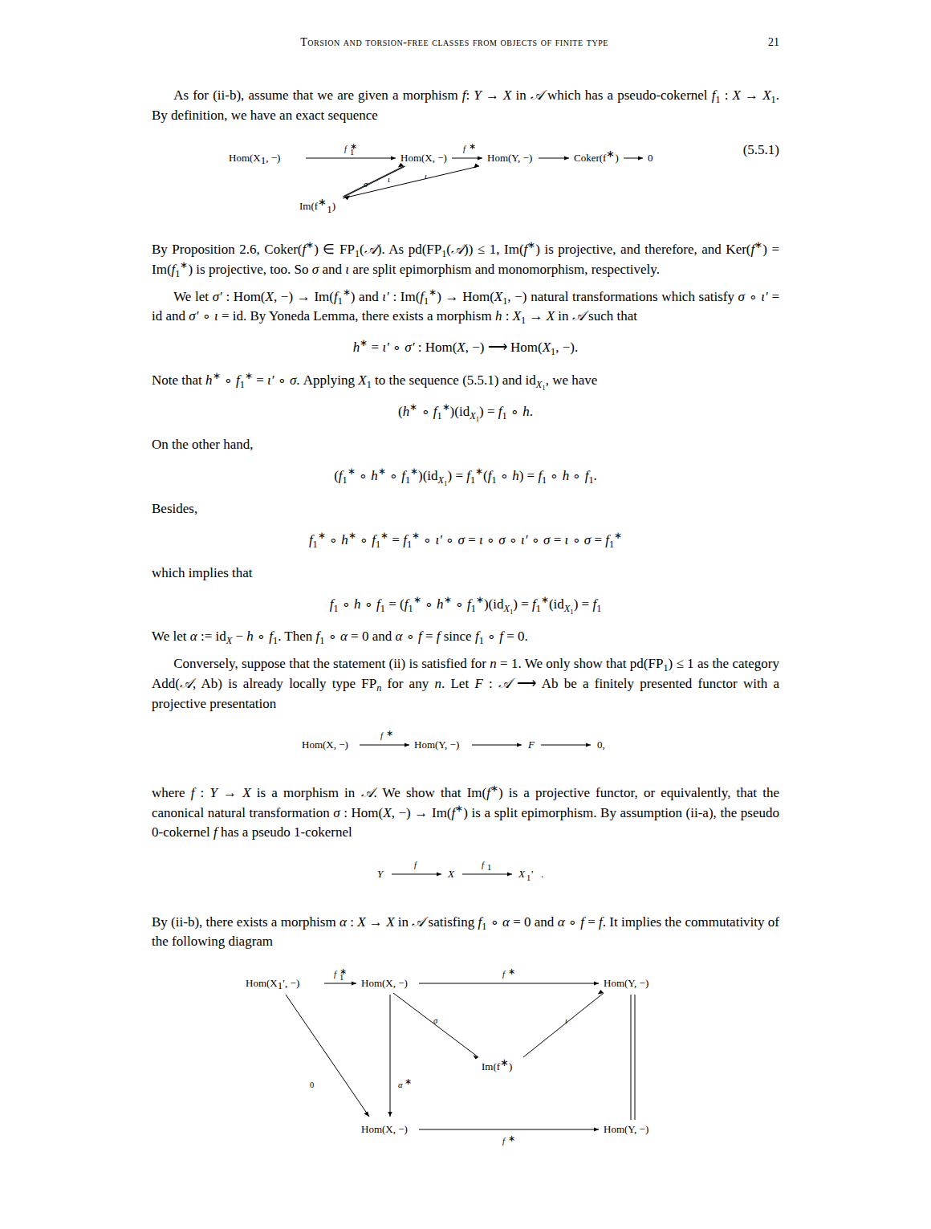Torsion and torsion-free classes from objects of finite type 21
As for (ii-b), assume that we are given a morphism f: Y → X in 𝒜 which has a pseudo-cokernel f1 : X → X1. By definition, we have an exact sequence
Hom(X1, −) Hom(X, −) Hom(Y, −) Coker(f∗) 0 f∗1 f∗ Im(f∗1) σ ι ι (5.5.1)
By Proposition 2.6, Coker(f∗) ∈ FP1(𝒜). As pd(FP1(𝒜)) ≤ 1, Im(f∗) is projective, and therefore, and Ker(f∗) = Im(f1∗) is projective, too. So σ and ι are split epimorphism and monomorphism, respectively.
We let σ′ : Hom(X, −) → Im(f1∗) and ι′ : Im(f1∗) → Hom(X1, −) natural transformations which satisfy σ ∘ ι′ = id and σ′ ∘ ι = id. By Yoneda Lemma, there exists a morphism h : X1 → X in 𝒜 such that
h∗ = ι′ ∘ σ′ : Hom(X, −) ⟶ Hom(X1, −).
Note that h∗ ∘ f1∗ = ι′ ∘ σ. Applying X1 to the sequence (5.5.1) and idX1, we have
(h∗ ∘ f1∗)(idX1) = f1 ∘ h.
On the other hand,
(f1∗ ∘ h∗ ∘ f1∗)(idX1) = f1∗(f1 ∘ h) = f1 ∘ h ∘ f1.
Besides,
f1∗ ∘ h∗ ∘ f1∗ = f1∗ ∘ ι′ ∘ σ = ι ∘ σ ∘ ι′ ∘ σ = ι ∘ σ = f1∗
which implies that
f1 ∘ h ∘ f1 = (f1∗ ∘ h∗ ∘ f1∗)(idX1) = f1∗(idX1) = f1
We let α := idX − h ∘ f1. Then f1 ∘ α = 0 and α ∘ f = f since f1 ∘ f = 0.
Conversely, suppose that the statement (ii) is satisfied for n = 1. We only show that pd(FP1) ≤ 1 as the category Add(𝒜, Ab) is already locally type FPn for any n. Let F : 𝒜 ⟶ Ab be a finitely presented functor with a projective presentation
Hom(X, −) f∗ Hom(Y, −) F 0,
where f : Y → X is a morphism in 𝒜. We show that Im(f∗) is a projective functor, or equivalently, that the canonical natural transformation σ : Hom(X, −) → Im(f∗) is a split epimorphism. By assumption (ii-a), the pseudo 0-cokernel f has a pseudo 1-cokernel
Y f X f1 X1′ .
By (ii-b), there exists a morphism α : X → X in 𝒜 satisfing f1 ∘ α = 0 and α ∘ f = f. It implies the commutativity of the following diagram
Hom(X1′, −) Hom(X, −) Hom(Y, −) f∗1 f∗ Im(f∗) σ ι α∗ 0 Hom(X, −) Hom(Y, −) f∗